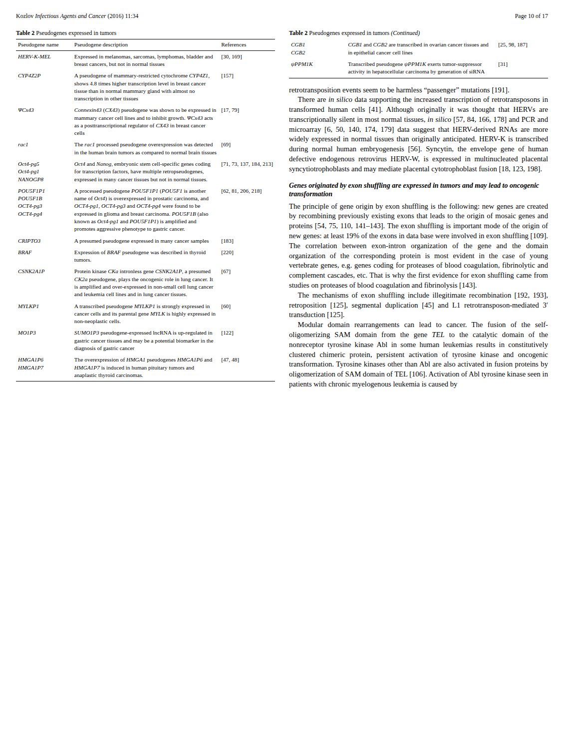Kozlov Infectious Agents and Cancer (2016) 11:34
Page 10 of 17
Table 2 Pseudogenes expressed in tumors
| Pseudogene name | Pseudogene description | References |
| --- | --- | --- |
| HERV-K-MEL | Expressed in melanomas, sarcomas, lymphomas, bladder and breast cancers, but not in normal tissues | [30, 169] |
| CYP4Z2P | A pseudogene of mammary-restricted cytochrome CYP4Z1 , shows 4.8 times higher transcription level in breast cancer tissue than in normal mammary gland with almost no transcription in other tissues | [157] |
| ΨCx43 | Connexin43 ( CX43 ) pseudogene was shown to be expressed in mammary cancer cell lines and to inhibit growth. ΨCx43 acts as a posttranscriptional regulator of CX43 in breast cancer cells | [17, 79] |
| rac1 | The rac1 processed pseudogene overexpression was detected in the human brain tumors as compared to normal brain tissues | [69] |
| Oct4-pg5 Oct4-pg1 NANOGP8 | Oct4 and Nanog , embryonic stem cell-specific genes coding for transcription factors, have multiple retropseudogenes, expressed in many cancer tissues but not in normal tissues. | [71, 73, 137, 184, 213] |
| POU5F1P1 POU5F1B OCT4-pg3 OCT4-pg4 | A processed pseudogene POU5F1P1 ( POU5F1 is another name of Oct4 ) is overexpressed in prostatic carcinoma, and OCT4-pg1 , OCT4-pg3 and OCT4-pg4 were found to be expressed in glioma and breast carcinoma. POU5F1B (also known as Oct4-pg1 and POU5F1P1 ) is amplified and promotes aggressive phenotype to gastric cancer. | [62, 81, 206, 218] |
| CRIPTO3 | A presumed pseudogene expressed in many cancer samples | [183] |
| BRAF | Expression of BRAF pseudogene was described in thyroid tumors. | [220] |
| CSNK2A1P | Protein kinase CKa intronless gene CSNK2A1P , a presumed CK2a pseudogene, plays the oncogenic role in lung cancer. It is amplified and over-expressed in non-small cell lung cancer and leukemia cell lines and in lung cancer tissues. | [67] |
| MYLKP1 | A transcribed pseudogene MYLKP1 is strongly expressed in cancer cells and its parental gene MYLK is highly expressed in non-neoplastic cells. | [60] |
| MO1P3 | SUMO1P3 pseudogene-expressed lncRNA is up-regulated in gastric cancer tissues and may be a potential biomarker in the diagnosis of gastric cancer | [122] |
| HMGA1P6 HMGA1P7 | The overexpression of HMGA1 pseudogenes HMGA1P6 and HMGA1P7 is induced in human pituitary tumors and anaplastic thyroid carcinomas. | [47, 48] |
Table 2 Pseudogenes expressed in tumors (Continued)
| CGB1 CGB2 | CGB1 and CGB2 are transcribed in ovarian cancer tissues and in epithelial cancer cell lines | [25, 98, 187] |
| ψPPM1K | Transcribed pseudogene ψPPM1K exerts tumor-suppressor activity in hepatocellular carcinoma by generation of siRNA | [31] |
retrotransposition events seem to be harmless “passenger” mutations [191].
There are in silico data supporting the increased transcription of retrotransposons in transformed human cells [41]. Although originally it was thought that HERVs are transcriptionally silent in most normal tissues, in silico [57, 84, 166, 178] and PCR and microarray [6, 50, 140, 174, 179] data suggest that HERV-derived RNAs are more widely expressed in normal tissues than originally anticipated. HERV-K is transcribed during normal human embryogenesis [56]. Syncytin, the envelope gene of human defective endogenous retrovirus HERV-W, is expressed in multinucleated placental syncytiotrophoblasts and may mediate placental cytotrophoblast fusion [18, 123, 198].
Genes originated by exon shuffling are expressed in tumors and may lead to oncogenic transformation
The principle of gene origin by exon shuffling is the following: new genes are created by recombining previously existing exons that leads to the origin of mosaic genes and proteins [54, 75, 110, 141–143]. The exon shuffling is important mode of the origin of new genes: at least 19% of the exons in data base were involved in exon shuffling [109]. The correlation between exon-intron organization of the gene and the domain organization of the corresponding protein is most evident in the case of young vertebrate genes, e.g. genes coding for proteases of blood coagulation, fibrinolytic and complement cascades, etc. That is why the first evidence for exon shuffling came from studies on proteases of blood coagulation and fibrinolysis [143].
The mechanisms of exon shuffling include illegitimate recombination [192, 193], retroposition [125], segmental duplication [45] and L1 retrotransposon-mediated 3′ transduction [125].
Modular domain rearrangements can lead to cancer. The fusion of the self-oligomerizing SAM domain from the gene TEL to the catalytic domain of the nonreceptor tyrosine kinase Abl in some human leukemias results in constitutively clustered chimeric protein, persistent activation of tyrosine kinase and oncogenic transformation. Tyrosine kinases other than Abl are also activated in fusion proteins by oligomerization of SAM domain of TEL [106]. Activation of Abl tyrosine kinase seen in patients with chronic myelogenous leukemia is caused by